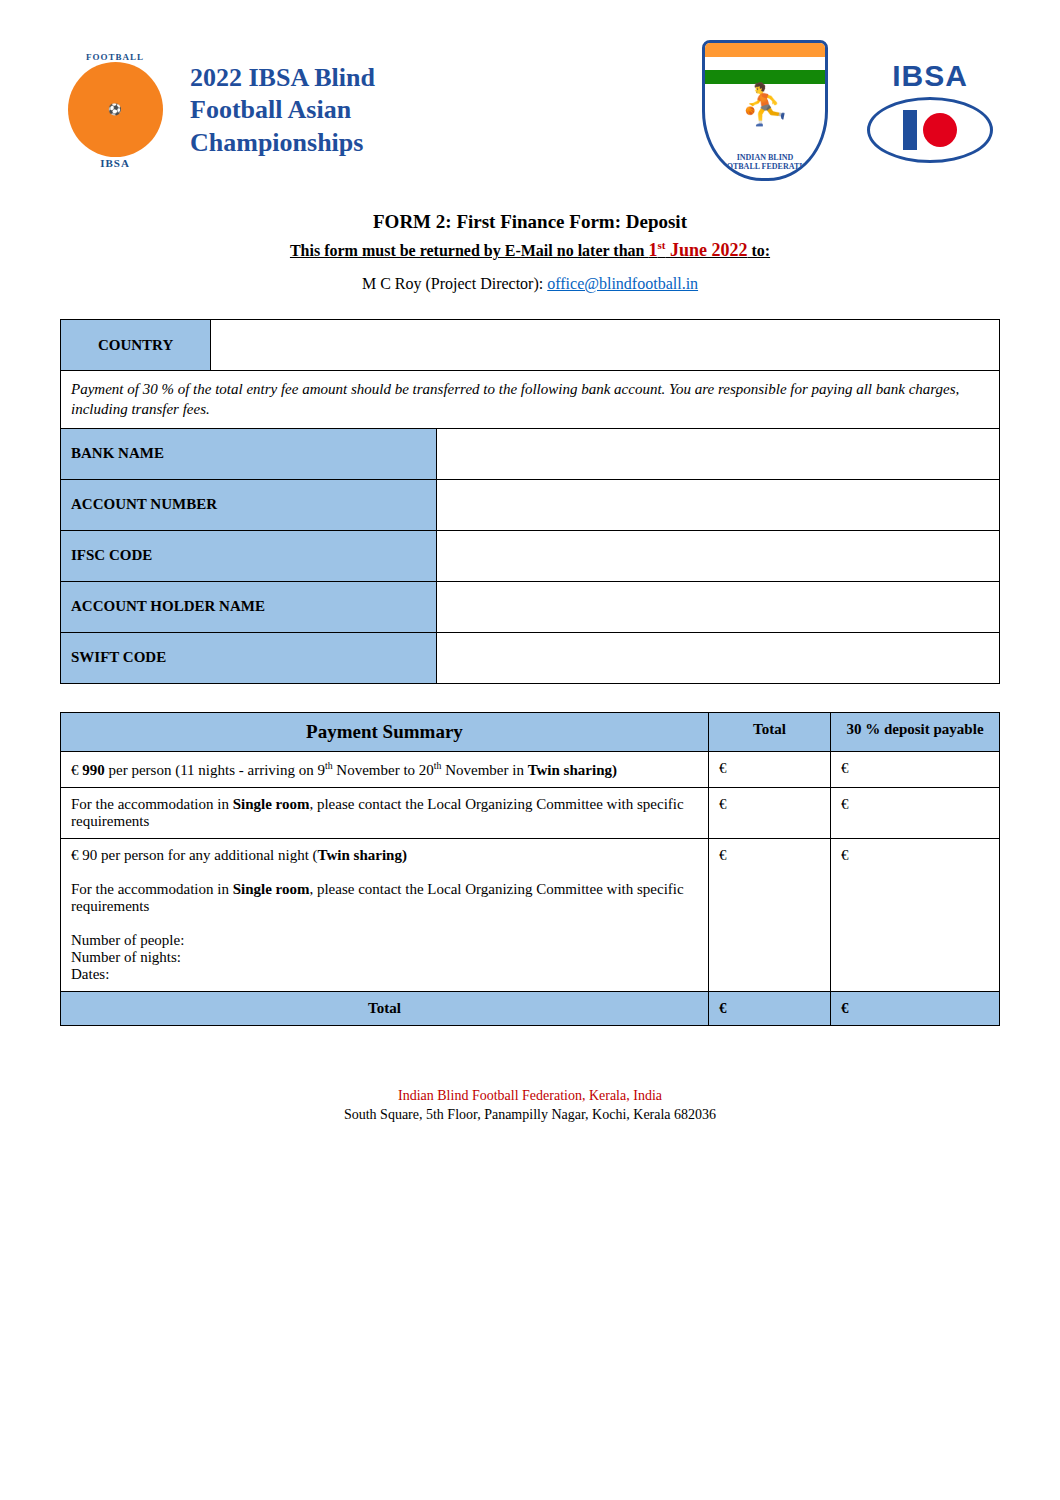FOOTBALL
⚽
IBSA
2022 IBSA Blind
Football Asian
Championships
⛹
INDIAN BLIND
FOOTBALL FEDERATION
IBSA
FORM 2: First Finance Form: Deposit
This form must be returned by E-Mail no later than 1st June 2022 to:
M C Roy (Project Director): office@blindfootball.in
| COUNTRY | |
| Payment of 30 % of the total entry fee amount should be transferred to the following bank account. You are responsible for paying all bank charges, including transfer fees. |
| BANK NAME | |
| ACCOUNT NUMBER | |
| IFSC CODE | |
| ACCOUNT HOLDER NAME | |
| SWIFT CODE | |
| Payment Summary | Total | 30 % deposit payable |
| --- | --- | --- |
| € 990 per person (11 nights - arriving on 9 th November to 20 th November in Twin sharing) | € | € |
| For the accommodation in Single room , please contact the Local Organizing Committee with specific requirements | € | € |
| € 90 per person for any additional night ( Twin sharing) For the accommodation in Single room , please contact the Local Organizing Committee with specific requirements Number of people: Number of nights: Dates: | € | € |
| Total | € | € |
Indian Blind Football Federation, Kerala, India
South Square, 5th Floor, Panampilly Nagar, Kochi, Kerala 682036